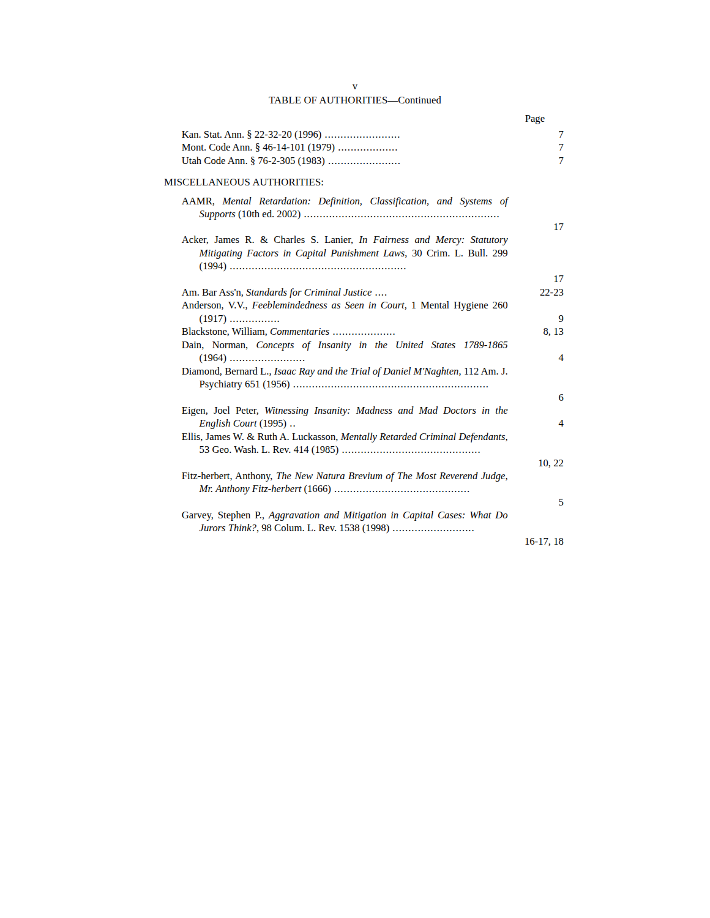v
TABLE OF AUTHORITIES—Continued
Page
| Kan. Stat. Ann. § 22-32-20 (1996) ........................ | 7 |
| Mont. Code Ann. § 46-14-101 (1979) ................... | 7 |
| Utah Code Ann. § 76-2-305 (1983) ....................... | 7 |
MISCELLANEOUS AUTHORITIES:
| AAMR, Mental Retardation: Definition, Classification, and Systems of Supports (10th ed. 2002) .............................................................. | 17 |
| Acker, James R. & Charles S. Lanier, In Fairness and Mercy: Statutory Mitigating Factors in Capital Punishment Laws , 30 Crim. L. Bull. 299 (1994) ........................................................ | 17 |
| Am. Bar Ass'n, Standards for Criminal Justice .... | 22-23 |
| Anderson, V.V., Feeblemindedness as Seen in Court , 1 Mental Hygiene 260 (1917) ................ | 9 |
| Blackstone, William, Commentaries .................... | 8, 13 |
| Dain, Norman, Concepts of Insanity in the United States 1789-1865 (1964) ........................ | 4 |
| Diamond, Bernard L., Isaac Ray and the Trial of Daniel M'Naghten , 112 Am. J. Psychiatry 651 (1956) .............................................................. | 6 |
| Eigen, Joel Peter, Witnessing Insanity: Madness and Mad Doctors in the English Court (1995) .. | 4 |
| Ellis, James W. & Ruth A. Luckasson, Mentally Retarded Criminal Defendants , 53 Geo. Wash. L. Rev. 414 (1985) ............................................ | 10, 22 |
| Fitz-herbert, Anthony, The New Natura Brevium of The Most Reverend Judge, Mr. Anthony Fitz-herbert (1666) ........................................... | 5 |
| Garvey, Stephen P., Aggravation and Mitigation in Capital Cases: What Do Jurors Think? , 98 Colum. L. Rev. 1538 (1998) .......................... | 16-17, 18 |